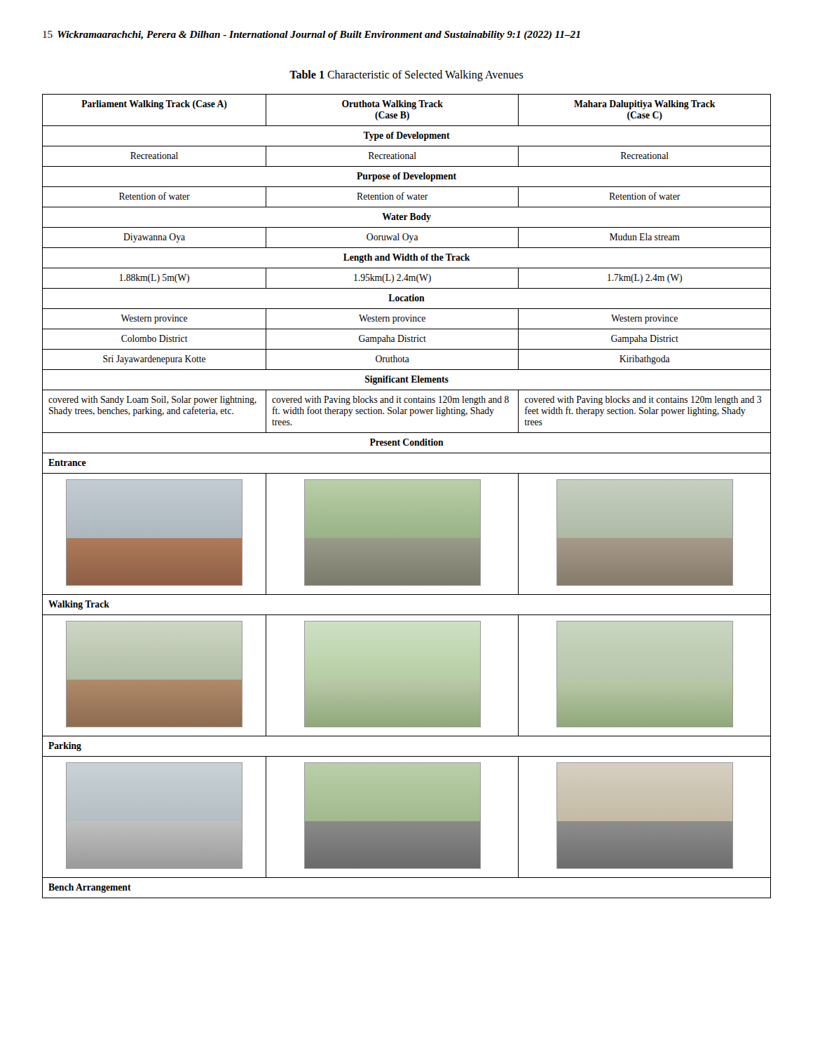15 Wickramaarachchi, Perera & Dilhan - International Journal of Built Environment and Sustainability 9:1 (2022) 11–21
Table 1 Characteristic of Selected Walking Avenues
| Parliament Walking Track (Case A) | Oruthota Walking Track (Case B) | Mahara Dalupitiya Walking Track (Case C) |
| --- | --- | --- |
| Type of Development |
| Recreational | Recreational | Recreational |
| Purpose of Development |
| Retention of water | Retention of water | Retention of water |
| Water Body |
| Diyawanna Oya | Ooruwal Oya | Mudun Ela stream |
| Length and Width of the Track |
| 1.88km(L) 5m(W) | 1.95km(L) 2.4m(W) | 1.7km(L) 2.4m (W) |
| Location |
| Western province | Western province | Western province |
| Colombo District | Gampaha District | Gampaha District |
| Sri Jayawardenepura Kotte | Oruthota | Kiribathgoda |
| Significant Elements |
| covered with Sandy Loam Soil, Solar power lightning, Shady trees, benches, parking, and cafeteria, etc. | covered with Paving blocks and it contains 120m length and 8 ft. width foot therapy section. Solar power lighting, Shady trees. | covered with Paving blocks and it contains 120m length and 3 feet width ft. therapy section. Solar power lighting, Shady trees |
| Present Condition |
| Entrance |
| Walking Track |
| Parking |
| Bench Arrangement |